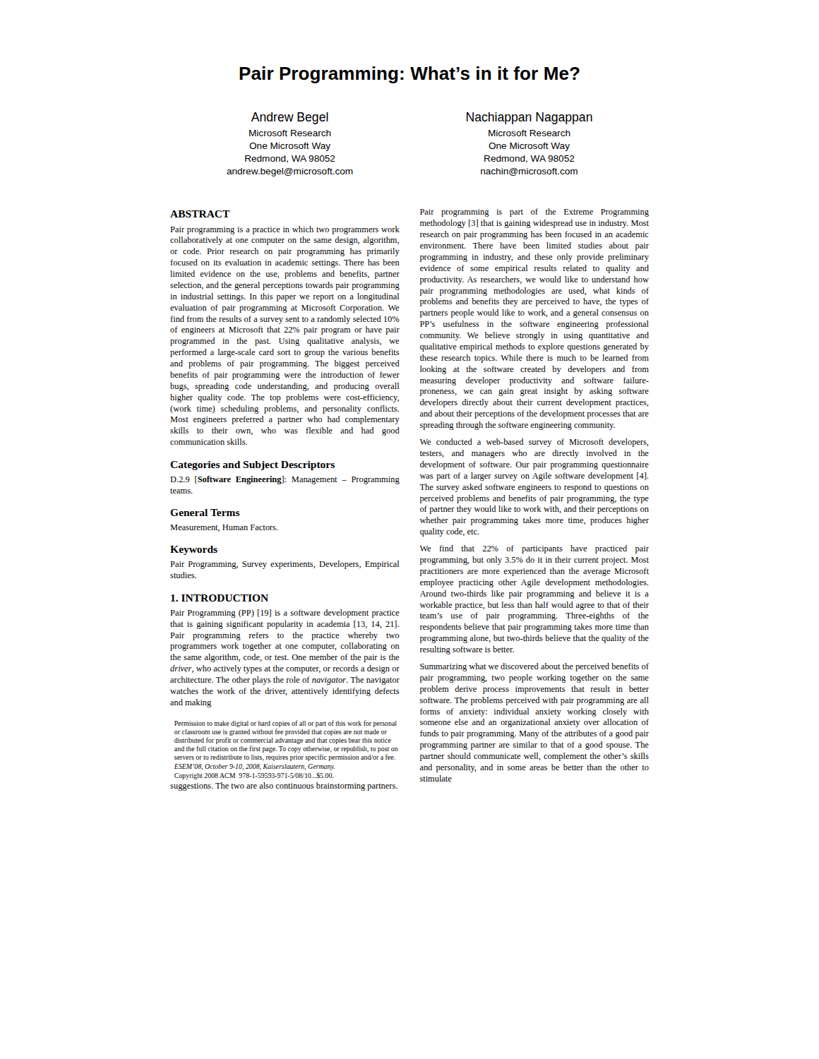Pair Programming: What’s in it for Me?
| Andrew Begel Microsoft Research One Microsoft Way Redmond, WA 98052 andrew.begel@microsoft.com | Nachiappan Nagappan Microsoft Research One Microsoft Way Redmond, WA 98052 nachin@microsoft.com |
ABSTRACT
Pair programming is a practice in which two programmers work collaboratively at one computer on the same design, algorithm, or code. Prior research on pair programming has primarily focused on its evaluation in academic settings. There has been limited evidence on the use, problems and benefits, partner selection, and the general perceptions towards pair programming in industrial settings. In this paper we report on a longitudinal evaluation of pair programming at Microsoft Corporation. We find from the results of a survey sent to a randomly selected 10% of engineers at Microsoft that 22% pair program or have pair programmed in the past. Using qualitative analysis, we performed a large-scale card sort to group the various benefits and problems of pair programming. The biggest perceived benefits of pair programming were the introduction of fewer bugs, spreading code understanding, and producing overall higher quality code. The top problems were cost-efficiency, (work time) scheduling problems, and personality conflicts. Most engineers preferred a partner who had complementary skills to their own, who was flexible and had good communication skills.
Categories and Subject Descriptors
D.2.9 [Software Engineering]: Management – Programming teams.
General Terms
Measurement, Human Factors.
Keywords
Pair Programming, Survey experiments, Developers, Empirical studies.
1. INTRODUCTION
Pair Programming (PP) [19] is a software development practice that is gaining significant popularity in academia [13, 14, 21]. Pair programming refers to the practice whereby two programmers work together at one computer, collaborating on the same algorithm, code, or test. One member of the pair is the driver, who actively types at the computer, or records a design or architecture. The other plays the role of navigator. The navigator watches the work of the driver, attentively identifying defects and making
Permission to make digital or hard copies of all or part of this work for personal or classroom use is granted without fee provided that copies are not made or distributed for profit or commercial advantage and that copies bear this notice and the full citation on the first page. To copy otherwise, or republish, to post on servers or to redistribute to lists, requires prior specific permission and/or a fee.
ESEM’08, October 9-10, 2008, Kaiserslautern, Germany.
Copyright 2008 ACM 978-1-59593-971-5/08/10...$5.00.
suggestions. The two are also continuous brainstorming partners.
Pair programming is part of the Extreme Programming methodology [3] that is gaining widespread use in industry. Most research on pair programming has been focused in an academic environment. There have been limited studies about pair programming in industry, and these only provide preliminary evidence of some empirical results related to quality and productivity. As researchers, we would like to understand how pair programming methodologies are used, what kinds of problems and benefits they are perceived to have, the types of partners people would like to work, and a general consensus on PP’s usefulness in the software engineering professional community. We believe strongly in using quantitative and qualitative empirical methods to explore questions generated by these research topics. While there is much to be learned from looking at the software created by developers and from measuring developer productivity and software failure-proneness, we can gain great insight by asking software developers directly about their current development practices, and about their perceptions of the development processes that are spreading through the software engineering community.
We conducted a web-based survey of Microsoft developers, testers, and managers who are directly involved in the development of software. Our pair programming questionnaire was part of a larger survey on Agile software development [4]. The survey asked software engineers to respond to questions on perceived problems and benefits of pair programming, the type of partner they would like to work with, and their perceptions on whether pair programming takes more time, produces higher quality code, etc.
We find that 22% of participants have practiced pair programming, but only 3.5% do it in their current project. Most practitioners are more experienced than the average Microsoft employee practicing other Agile development methodologies. Around two-thirds like pair programming and believe it is a workable practice, but less than half would agree to that of their team’s use of pair programming. Three-eighths of the respondents believe that pair programming takes more time than programming alone, but two-thirds believe that the quality of the resulting software is better.
Summarizing what we discovered about the perceived benefits of pair programming, two people working together on the same problem derive process improvements that result in better software. The problems perceived with pair programming are all forms of anxiety: individual anxiety working closely with someone else and an organizational anxiety over allocation of funds to pair programming. Many of the attributes of a good pair programming partner are similar to that of a good spouse. The partner should communicate well, complement the other’s skills and personality, and in some areas be better than the other to stimulate